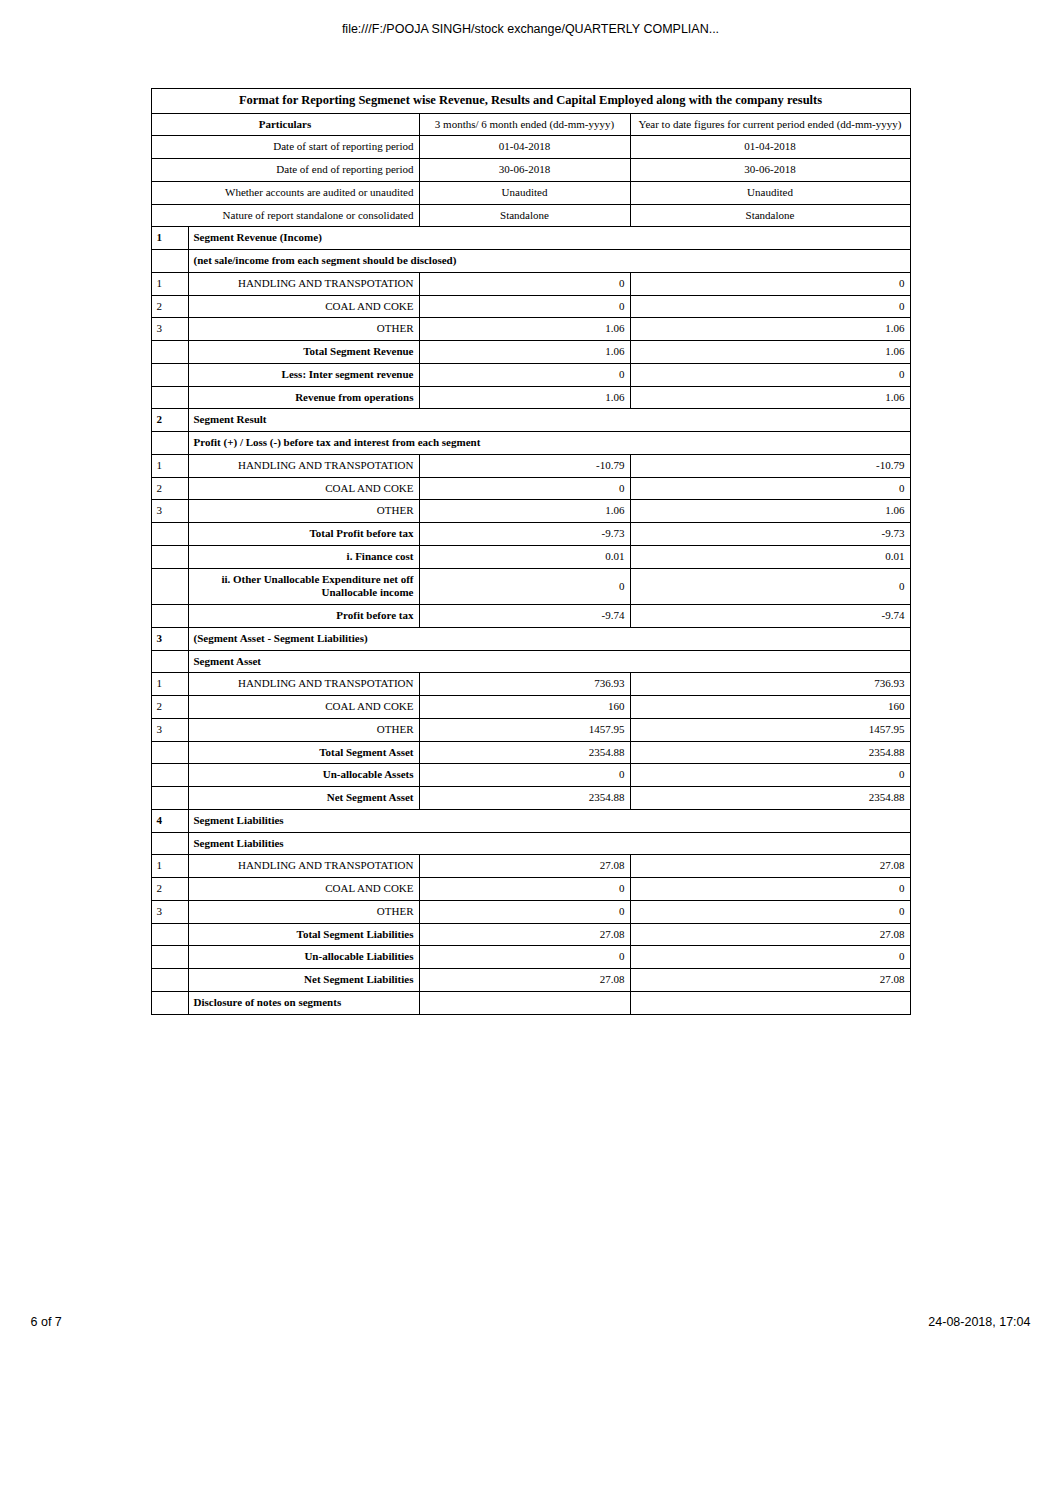file:///F:/POOJA SINGH/stock exchange/QUARTERLY COMPLIAN...
| Format for Reporting Segmenet wise Revenue, Results and Capital Employed along with the company results |
| Particulars | 3 months/ 6 month ended (dd-mm-yyyy) | Year to date figures for current period ended (dd-mm-yyyy) |
| Date of start of reporting period | 01-04-2018 | 01-04-2018 |
| Date of end of reporting period | 30-06-2018 | 30-06-2018 |
| Whether accounts are audited or unaudited | Unaudited | Unaudited |
| Nature of report standalone or consolidated | Standalone | Standalone |
| 1 | Segment Revenue (Income) |
| | (net sale/income from each segment should be disclosed) |
| 1 | HANDLING AND TRANSPOTATION | 0 | 0 |
| 2 | COAL AND COKE | 0 | 0 |
| 3 | OTHER | 1.06 | 1.06 |
| | Total Segment Revenue | 1.06 | 1.06 |
| | Less: Inter segment revenue | 0 | 0 |
| | Revenue from operations | 1.06 | 1.06 |
| 2 | Segment Result |
| | Profit (+) / Loss (-) before tax and interest from each segment |
| 1 | HANDLING AND TRANSPOTATION | -10.79 | -10.79 |
| 2 | COAL AND COKE | 0 | 0 |
| 3 | OTHER | 1.06 | 1.06 |
| | Total Profit before tax | -9.73 | -9.73 |
| | i. Finance cost | 0.01 | 0.01 |
| | ii. Other Unallocable Expenditure net off Unallocable income | 0 | 0 |
| | Profit before tax | -9.74 | -9.74 |
| 3 | (Segment Asset - Segment Liabilities) |
| | Segment Asset |
| 1 | HANDLING AND TRANSPOTATION | 736.93 | 736.93 |
| 2 | COAL AND COKE | 160 | 160 |
| 3 | OTHER | 1457.95 | 1457.95 |
| | Total Segment Asset | 2354.88 | 2354.88 |
| | Un-allocable Assets | 0 | 0 |
| | Net Segment Asset | 2354.88 | 2354.88 |
| 4 | Segment Liabilities |
| | Segment Liabilities |
| 1 | HANDLING AND TRANSPOTATION | 27.08 | 27.08 |
| 2 | COAL AND COKE | 0 | 0 |
| 3 | OTHER | 0 | 0 |
| | Total Segment Liabilities | 27.08 | 27.08 |
| | Un-allocable Liabilities | 0 | 0 |
| | Net Segment Liabilities | 27.08 | 27.08 |
| | Disclosure of notes on segments | | |
6 of 7
24-08-2018, 17:04